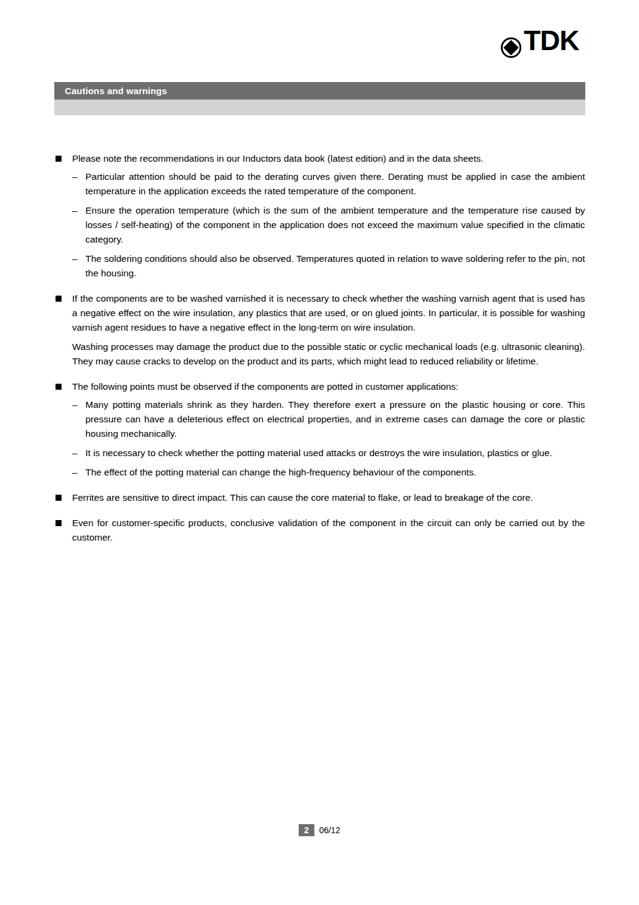TDK
Cautions and warnings
Please note the recommendations in our Inductors data book (latest edition) and in the data sheets.
Particular attention should be paid to the derating curves given there. Derating must be applied in case the ambient temperature in the application exceeds the rated temperature of the component.
Ensure the operation temperature (which is the sum of the ambient temperature and the temperature rise caused by losses / self-heating) of the component in the application does not exceed the maximum value specified in the climatic category.
The soldering conditions should also be observed. Temperatures quoted in relation to wave soldering refer to the pin, not the housing.
If the components are to be washed varnished it is necessary to check whether the washing varnish agent that is used has a negative effect on the wire insulation, any plastics that are used, or on glued joints. In particular, it is possible for washing varnish agent residues to have a negative effect in the long-term on wire insulation.
Washing processes may damage the product due to the possible static or cyclic mechanical loads (e.g. ultrasonic cleaning). They may cause cracks to develop on the product and its parts, which might lead to reduced reliability or lifetime.
The following points must be observed if the components are potted in customer applications:
Many potting materials shrink as they harden. They therefore exert a pressure on the plastic housing or core. This pressure can have a deleterious effect on electrical properties, and in extreme cases can damage the core or plastic housing mechanically.
It is necessary to check whether the potting material used attacks or destroys the wire insulation, plastics or glue.
The effect of the potting material can change the high-frequency behaviour of the components.
Ferrites are sensitive to direct impact. This can cause the core material to flake, or lead to breakage of the core.
Even for customer-specific products, conclusive validation of the component in the circuit can only be carried out by the customer.
206/12